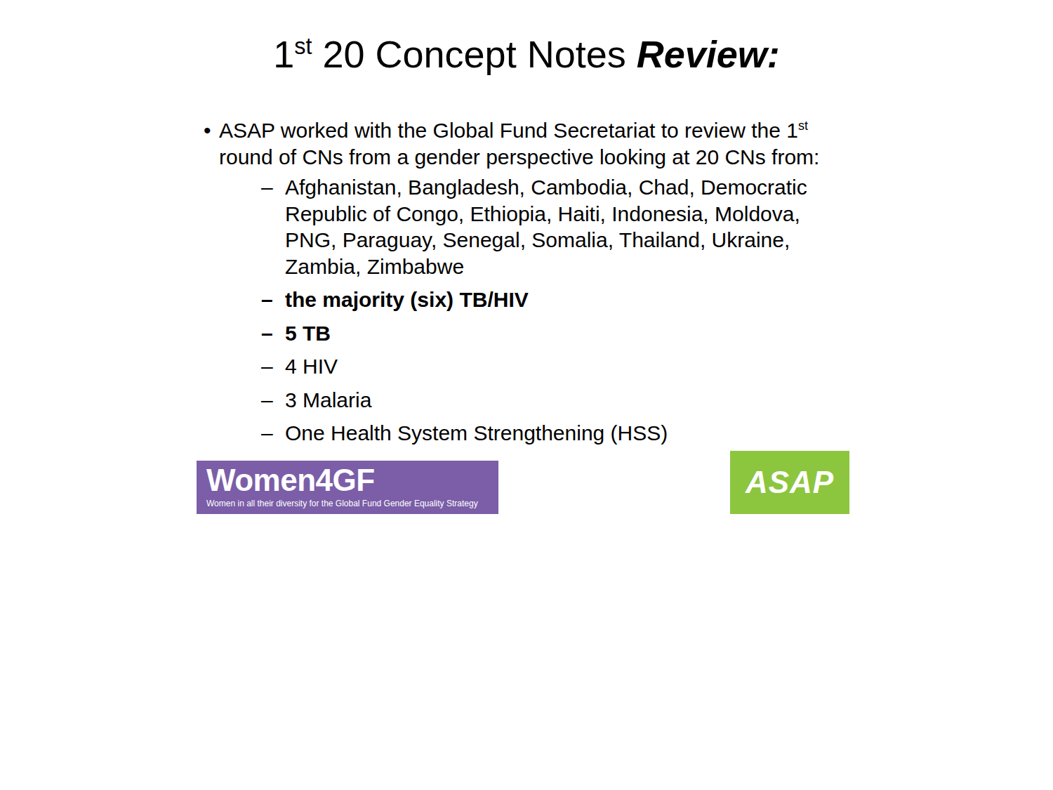1st 20 Concept Notes Review:
ASAP worked with the Global Fund Secretariat to review the 1st round of CNs from a gender perspective looking at 20 CNs from:
Afghanistan, Bangladesh, Cambodia, Chad, Democratic Republic of Congo, Ethiopia, Haiti, Indonesia, Moldova, PNG, Paraguay, Senegal, Somalia, Thailand, Ukraine, Zambia, Zimbabwe
the majority (six) TB/HIV
5 TB
4 HIV
3 Malaria
One Health System Strengthening (HSS)
Women4GF
Women in all their diversity for the Global Fund Gender Equality Strategy
ASAP